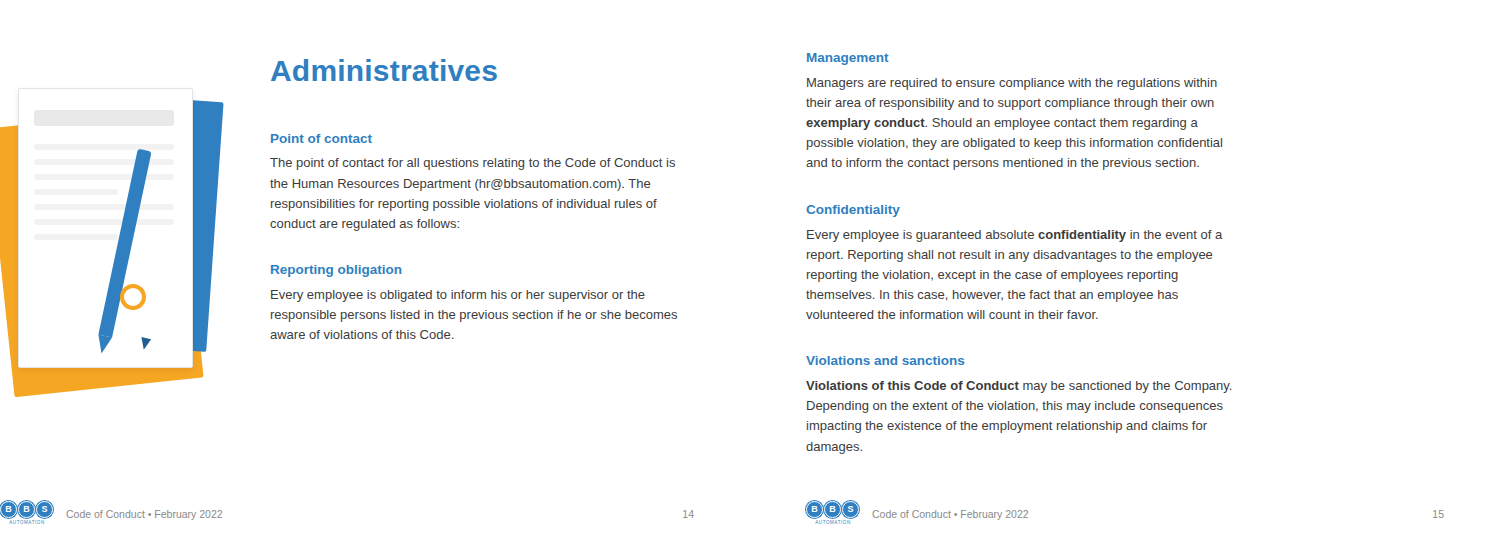Administratives
Point of contact
The point of contact for all questions relating to the Code of Conduct is the Human Resources Department (hr@bbsautomation.com). The responsibilities for reporting possible violations of individual rules of conduct are regulated as follows:
Reporting obligation
Every employee is obligated to inform his or her supervisor or the responsible persons listed in the previous section if he or she becomes aware of violations of this Code.
BBS
AUTOMATION
Code of Conduct • February 2022
14
Management
Managers are required to ensure compliance with the regulations within their area of responsibility and to support compliance through their own exemplary conduct. Should an employee contact them regarding a possible violation, they are obligated to keep this information confidential and to inform the contact persons mentioned in the previous section.
Confidentiality
Every employee is guaranteed absolute confidentiality in the event of a report. Reporting shall not result in any disadvantages to the employee reporting the violation, except in the case of employees reporting themselves. In this case, however, the fact that an employee has volunteered the information will count in their favor.
Violations and sanctions
Violations of this Code of Conduct may be sanctioned by the Company. Depending on the extent of the violation, this may include consequences impacting the existence of the employment relationship and claims for damages.
BBS
AUTOMATION
Code of Conduct • February 2022
15